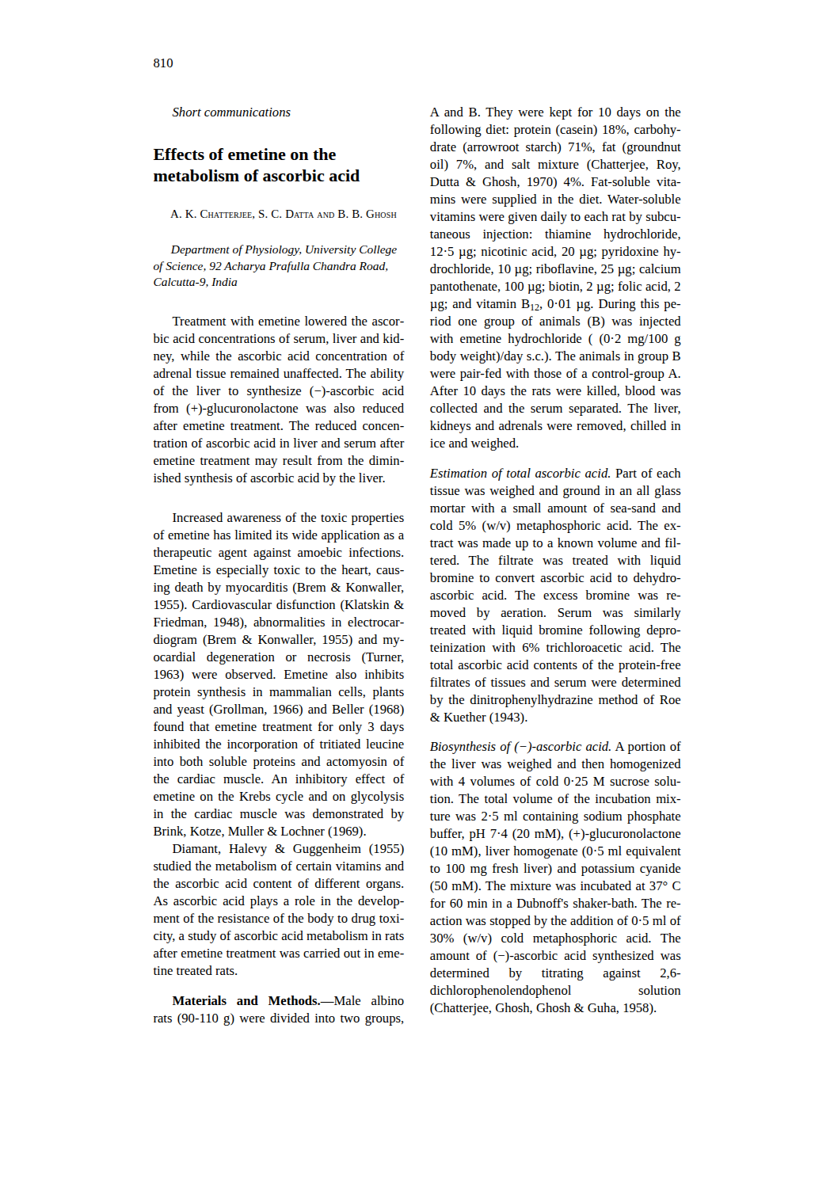810
Short communications
Effects of emetine on the
metabolism of ascorbic acid
A. K. Chatterjee, S. C. Datta and B. B. Ghosh
Department of Physiology, University College of Science, 92 Acharya Prafulla Chandra Road, Calcutta-9, India
Treatment with emetine lowered the ascorbic acid concentrations of serum, liver and kidney, while the ascorbic acid concentration of adrenal tissue remained unaffected. The ability of the liver to synthesize (−)-ascorbic acid from (+)-glucuronolactone was also reduced after emetine treatment. The reduced concentration of ascorbic acid in liver and serum after emetine treatment may result from the diminished synthesis of ascorbic acid by the liver.
Increased awareness of the toxic properties of emetine has limited its wide application as a therapeutic agent against amoebic infections. Emetine is especially toxic to the heart, causing death by myocarditis (Brem & Konwaller, 1955). Cardiovascular disfunction (Klatskin & Friedman, 1948), abnormalities in electrocardiogram (Brem & Konwaller, 1955) and myocardial degeneration or necrosis (Turner, 1963) were observed. Emetine also inhibits protein synthesis in mammalian cells, plants and yeast (Grollman, 1966) and Beller (1968) found that emetine treatment for only 3 days inhibited the incorporation of tritiated leucine into both soluble proteins and actomyosin of the cardiac muscle. An inhibitory effect of emetine on the Krebs cycle and on glycolysis in the cardiac muscle was demonstrated by Brink, Kotze, Muller & Lochner (1969).
Diamant, Halevy & Guggenheim (1955) studied the metabolism of certain vitamins and the ascorbic acid content of different organs. As ascorbic acid plays a role in the development of the resistance of the body to drug toxicity, a study of ascorbic acid metabolism in rats after emetine treatment was carried out in emetine treated rats.
Materials and Methods.—Male albino rats (90-110 g) were divided into two groups, A and B. They were kept for 10 days on the following diet: protein (casein) 18%, carbohydrate (arrowroot starch) 71%, fat (groundnut oil) 7%, and salt mixture (Chatterjee, Roy, Dutta & Ghosh, 1970) 4%. Fat-soluble vitamins were supplied in the diet. Water-soluble vitamins were given daily to each rat by subcutaneous injection: thiamine hydrochloride, 12·5 µg; nicotinic acid, 20 µg; pyridoxine hydrochloride, 10 µg; riboflavine, 25 µg; calcium pantothenate, 100 µg; biotin, 2 µg; folic acid, 2 µg; and vitamin B12, 0·01 µg. During this period one group of animals (B) was injected with emetine hydrochloride ( (0·2 mg/100 g body weight)/day s.c.). The animals in group B were pair-fed with those of a control-group A. After 10 days the rats were killed, blood was collected and the serum separated. The liver, kidneys and adrenals were removed, chilled in ice and weighed.
Estimation of total ascorbic acid. Part of each tissue was weighed and ground in an all glass mortar with a small amount of sea-sand and cold 5% (w/v) metaphosphoric acid. The extract was made up to a known volume and filtered. The filtrate was treated with liquid bromine to convert ascorbic acid to dehydro-ascorbic acid. The excess bromine was removed by aeration. Serum was similarly treated with liquid bromine following deproteinization with 6% trichloroacetic acid. The total ascorbic acid contents of the protein-free filtrates of tissues and serum were determined by the dinitrophenylhydrazine method of Roe & Kuether (1943).
Biosynthesis of (−)-ascorbic acid. A portion of the liver was weighed and then homogenized with 4 volumes of cold 0·25 M sucrose solution. The total volume of the incubation mixture was 2·5 ml containing sodium phosphate buffer, pH 7·4 (20 mM), (+)-glucuronolactone (10 mM), liver homogenate (0·5 ml equivalent to 100 mg fresh liver) and potassium cyanide (50 mM). The mixture was incubated at 37° C for 60 min in a Dubnoff's shaker-bath. The reaction was stopped by the addition of 0·5 ml of 30% (w/v) cold metaphosphoric acid. The amount of (−)-ascorbic acid synthesized was determined by titrating against 2,6-dichlorophenolendophenol solution (Chatterjee, Ghosh, Ghosh & Guha, 1958).